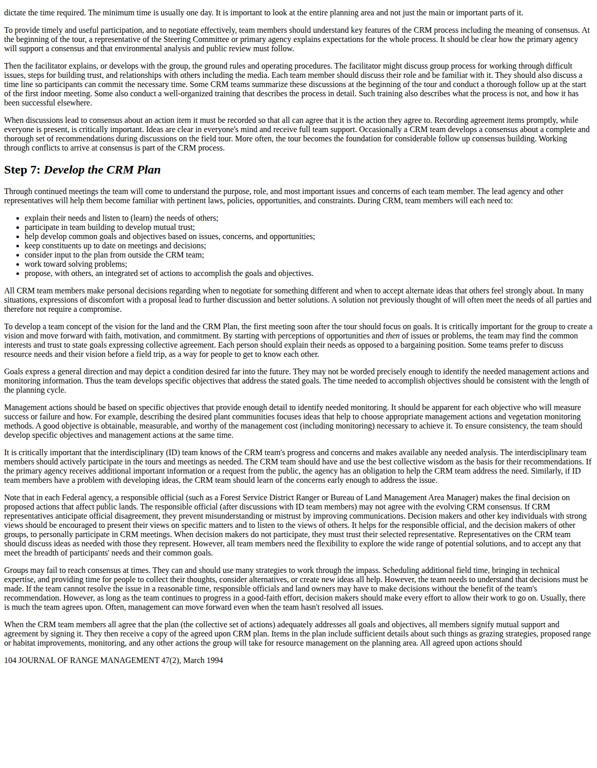dictate the time required. The minimum time is usually one day. It is important to look at the entire planning area and not just the main or important parts of it.
To provide timely and useful participation, and to negotiate effectively, team members should understand key features of the CRM process including the meaning of consensus. At the beginning of the tour, a representative of the Steering Committee or primary agency explains expectations for the whole process. It should be clear how the primary agency will support a consensus and that environmental analysis and public review must follow.
Then the facilitator explains, or develops with the group, the ground rules and operating procedures. The facilitator might discuss group process for working through difficult issues, steps for building trust, and relationships with others including the media. Each team member should discuss their role and be familiar with it. They should also discuss a time line so participants can commit the necessary time. Some CRM teams summarize these discussions at the beginning of the tour and conduct a thorough follow up at the start of the first indoor meeting. Some also conduct a well-organized training that describes the process in detail. Such training also describes what the process is not, and how it has been successful elsewhere.
When discussions lead to consensus about an action item it must be recorded so that all can agree that it is the action they agree to. Recording agreement items promptly, while everyone is present, is critically important. Ideas are clear in everyone's mind and receive full team support. Occasionally a CRM team develops a consensus about a complete and thorough set of recommendations during discussions on the field tour. More often, the tour becomes the foundation for considerable follow up consensus building. Working through conflicts to arrive at consensus is part of the CRM process.
Step 7: Develop the CRM Plan
Through continued meetings the team will come to understand the purpose, role, and most important issues and concerns of each team member. The lead agency and other representatives will help them become familiar with pertinent laws, policies, opportunities, and constraints. During CRM, team members will each need to:
explain their needs and listen to (learn) the needs of others;
participate in team building to develop mutual trust;
help develop common goals and objectives based on issues, concerns, and opportunities;
keep constituents up to date on meetings and decisions;
consider input to the plan from outside the CRM team;
work toward solving problems;
propose, with others, an integrated set of actions to accomplish the goals and objectives.
All CRM team members make personal decisions regarding when to negotiate for something different and when to accept alternate ideas that others feel strongly about. In many situations, expressions of discomfort with a proposal lead to further discussion and better solutions. A solution not previously thought of will often meet the needs of all parties and therefore not require a compromise.
To develop a team concept of the vision for the land and the CRM Plan, the first meeting soon after the tour should focus on goals. It is critically important for the group to create a vision and move forward with faith, motivation, and commitment. By starting with perceptions of opportunities and then of issues or problems, the team may find the common interests and trust to state goals expressing collective agreement. Each person should explain their needs as opposed to a bargaining position. Some teams prefer to discuss resource needs and their vision before a field trip, as a way for people to get to know each other.
Goals express a general direction and may depict a condition desired far into the future. They may not be worded precisely enough to identify the needed management actions and monitoring information. Thus the team develops specific objectives that address the stated goals. The time needed to accomplish objectives should be consistent with the length of the planning cycle.
Management actions should be based on specific objectives that provide enough detail to identify needed monitoring. It should be apparent for each objective who will measure success or failure and how. For example, describing the desired plant communities focuses ideas that help to choose appropriate management actions and vegetation monitoring methods. A good objective is obtainable, measurable, and worthy of the management cost (including monitoring) necessary to achieve it. To ensure consistency, the team should develop specific objectives and management actions at the same time.
It is critically important that the interdisciplinary (ID) team knows of the CRM team's progress and concerns and makes available any needed analysis. The interdisciplinary team members should actively participate in the tours and meetings as needed. The CRM team should have and use the best collective wisdom as the basis for their recommendations. If the primary agency receives additional important information or a request from the public, the agency has an obligation to help the CRM team address the need. Similarly, if ID team members have a problem with developing ideas, the CRM team should learn of the concerns early enough to address the issue.
Note that in each Federal agency, a responsible official (such as a Forest Service District Ranger or Bureau of Land Management Area Manager) makes the final decision on proposed actions that affect public lands. The responsible official (after discussions with ID team members) may not agree with the evolving CRM consensus. If CRM representatives anticipate official disagreement, they prevent misunderstanding or mistrust by improving communications. Decision makers and other key individuals with strong views should be encouraged to present their views on specific matters and to listen to the views of others. It helps for the responsible official, and the decision makers of other groups, to personally participate in CRM meetings. When decision makers do not participate, they must trust their selected representative. Representatives on the CRM team should discuss ideas as needed with those they represent. However, all team members need the flexibility to explore the wide range of potential solutions, and to accept any that meet the breadth of participants' needs and their common goals.
Groups may fail to reach consensus at times. They can and should use many strategies to work through the impass. Scheduling additional field time, bringing in technical expertise, and providing time for people to collect their thoughts, consider alternatives, or create new ideas all help. However, the team needs to understand that decisions must be made. If the team cannot resolve the issue in a reasonable time, responsible officials and land owners may have to make decisions without the benefit of the team's recommendation. However, as long as the team continues to progress in a good-faith effort, decision makers should make every effort to allow their work to go on. Usually, there is much the team agrees upon. Often, management can move forward even when the team hasn't resolved all issues.
When the CRM team members all agree that the plan (the collective set of actions) adequately addresses all goals and objectives, all members signify mutual support and agreement by signing it. They then receive a copy of the agreed upon CRM plan. Items in the plan include sufficient details about such things as grazing strategies, proposed range or habitat improvements, monitoring, and any other actions the group will take for resource management on the planning area. All agreed upon actions should
104 JOURNAL OF RANGE MANAGEMENT 47(2), March 1994